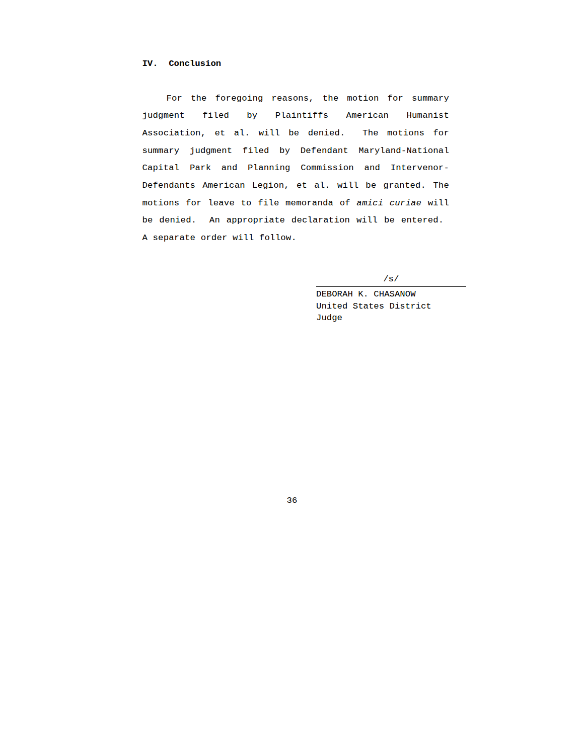IV. Conclusion
For the foregoing reasons, the motion for summary judgment filed by Plaintiffs American Humanist Association, et al. will be denied. The motions for summary judgment filed by Defendant Maryland-National Capital Park and Planning Commission and Intervenor-Defendants American Legion, et al. will be granted. The motions for leave to file memoranda of amici curiae will be denied. An appropriate declaration will be entered. A separate order will follow.
/s/
DEBORAH K. CHASANOW
United States District Judge
36